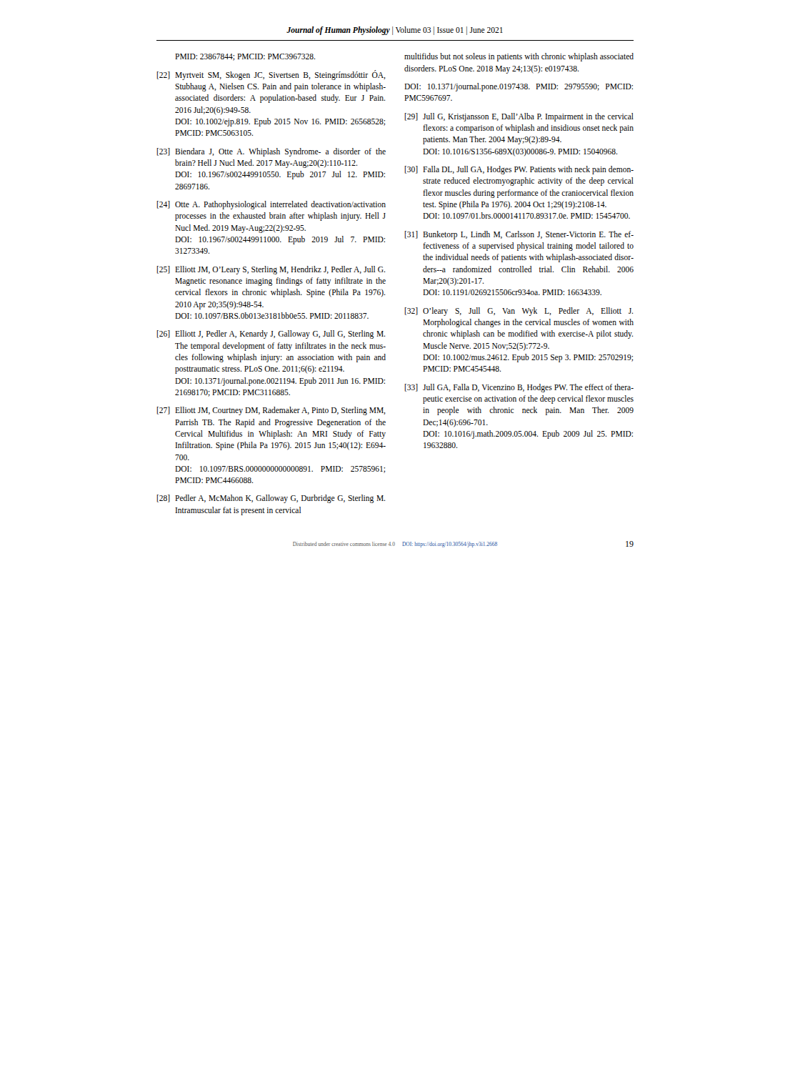Journal of Human Physiology | Volume 03 | Issue 01 | June 2021
PMID: 23867844; PMCID: PMC3967328.
[22] Myrtveit SM, Skogen JC, Sivertsen B, Steingrímsdóttir ÓA, Stubhaug A, Nielsen CS. Pain and pain tolerance in whiplash-associated disorders: A population-based study. Eur J Pain. 2016 Jul;20(6):949-58. DOI: 10.1002/ejp.819. Epub 2015 Nov 16. PMID: 26568528; PMCID: PMC5063105.
[23] Biendara J, Otte A. Whiplash Syndrome- a disorder of the brain? Hell J Nucl Med. 2017 May-Aug;20(2):110-112. DOI: 10.1967/s002449910550. Epub 2017 Jul 12. PMID: 28697186.
[24] Otte A. Pathophysiological interrelated deactivation/activation processes in the exhausted brain after whiplash injury. Hell J Nucl Med. 2019 May-Aug;22(2):92-95. DOI: 10.1967/s002449911000. Epub 2019 Jul 7. PMID: 31273349.
[25] Elliott JM, O’Leary S, Sterling M, Hendrikz J, Pedler A, Jull G. Magnetic resonance imaging findings of fatty infiltrate in the cervical flexors in chronic whiplash. Spine (Phila Pa 1976). 2010 Apr 20;35(9):948-54. DOI: 10.1097/BRS.0b013e3181bb0e55. PMID: 20118837.
[26] Elliott J, Pedler A, Kenardy J, Galloway G, Jull G, Sterling M. The temporal development of fatty infiltrates in the neck muscles following whiplash injury: an association with pain and posttraumatic stress. PLoS One. 2011;6(6): e21194. DOI: 10.1371/journal.pone.0021194. Epub 2011 Jun 16. PMID: 21698170; PMCID: PMC3116885.
[27] Elliott JM, Courtney DM, Rademaker A, Pinto D, Sterling MM, Parrish TB. The Rapid and Progressive Degeneration of the Cervical Multifidus in Whiplash: An MRI Study of Fatty Infiltration. Spine (Phila Pa 1976). 2015 Jun 15;40(12): E694-700. DOI: 10.1097/BRS.0000000000000891. PMID: 25785961; PMCID: PMC4466088.
[28] Pedler A, McMahon K, Galloway G, Durbridge G, Sterling M. Intramuscular fat is present in cervical
multifidus but not soleus in patients with chronic whiplash associated disorders. PLoS One. 2018 May 24;13(5): e0197438.
DOI: 10.1371/journal.pone.0197438. PMID: 29795590; PMCID: PMC5967697.
[29] Jull G, Kristjansson E, Dall’Alba P. Impairment in the cervical flexors: a comparison of whiplash and insidious onset neck pain patients. Man Ther. 2004 May;9(2):89-94. DOI: 10.1016/S1356-689X(03)00086-9. PMID: 15040968.
[30] Falla DL, Jull GA, Hodges PW. Patients with neck pain demonstrate reduced electromyographic activity of the deep cervical flexor muscles during performance of the craniocervical flexion test. Spine (Phila Pa 1976). 2004 Oct 1;29(19):2108-14. DOI: 10.1097/01.brs.0000141170.89317.0e. PMID: 15454700.
[31] Bunketorp L, Lindh M, Carlsson J, Stener-Victorin E. The effectiveness of a supervised physical training model tailored to the individual needs of patients with whiplash-associated disorders--a randomized controlled trial. Clin Rehabil. 2006 Mar;20(3):201-17. DOI: 10.1191/0269215506cr934oa. PMID: 16634339.
[32] O’leary S, Jull G, Van Wyk L, Pedler A, Elliott J. Morphological changes in the cervical muscles of women with chronic whiplash can be modified with exercise-A pilot study. Muscle Nerve. 2015 Nov;52(5):772-9. DOI: 10.1002/mus.24612. Epub 2015 Sep 3. PMID: 25702919; PMCID: PMC4545448.
[33] Jull GA, Falla D, Vicenzino B, Hodges PW. The effect of therapeutic exercise on activation of the deep cervical flexor muscles in people with chronic neck pain. Man Ther. 2009 Dec;14(6):696-701. DOI: 10.1016/j.math.2009.05.004. Epub 2009 Jul 25. PMID: 19632880.
Distributed under creative commons license 4.0 DOI: https://doi.org/10.30564/jhp.v3i1.2668 19